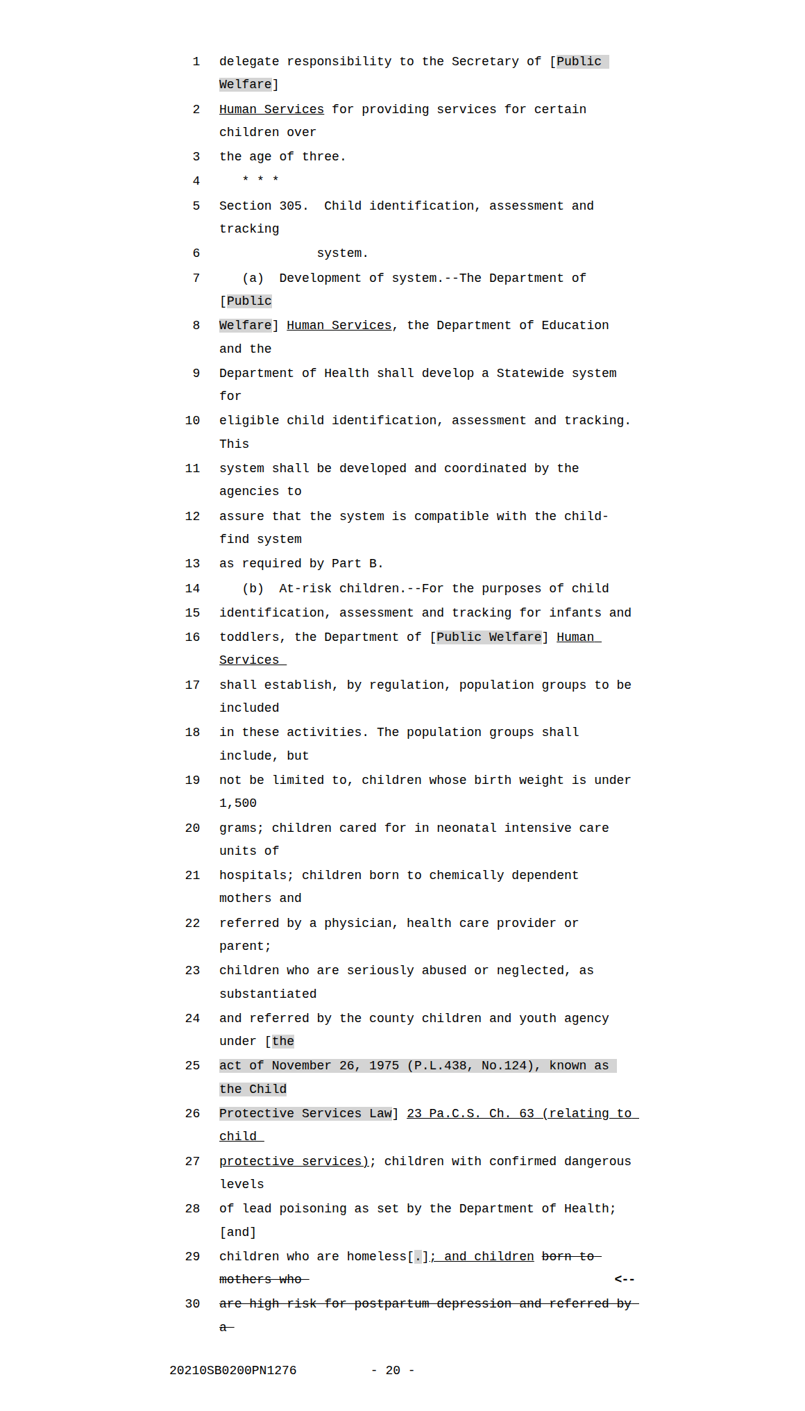| 1 | delegate responsibility to the Secretary of [ Public Welfare ] |
| 2 | Human Services for providing services for certain children over |
| 3 | the age of three. |
| 4 | * * * |
| 5 | Section 305. Child identification, assessment and tracking |
| 6 | system. |
| 7 | (a) Development of system.--The Department of [ Public |
| 8 | Welfare ] Human Services , the Department of Education and the |
| 9 | Department of Health shall develop a Statewide system for |
| 10 | eligible child identification, assessment and tracking. This |
| 11 | system shall be developed and coordinated by the agencies to |
| 12 | assure that the system is compatible with the child-find system |
| 13 | as required by Part B. |
| 14 | (b) At-risk children.--For the purposes of child |
| 15 | identification, assessment and tracking for infants and |
| 16 | toddlers, the Department of [ Public Welfare ] Human Services |
| 17 | shall establish, by regulation, population groups to be included |
| 18 | in these activities. The population groups shall include, but |
| 19 | not be limited to, children whose birth weight is under 1,500 |
| 20 | grams; children cared for in neonatal intensive care units of |
| 21 | hospitals; children born to chemically dependent mothers and |
| 22 | referred by a physician, health care provider or parent; |
| 23 | children who are seriously abused or neglected, as substantiated |
| 24 | and referred by the county children and youth agency under [ the |
| 25 | act of November 26, 1975 (P.L.438, No.124), known as the Child |
| 26 | Protective Services Law ] 23 Pa.C.S. Ch. 63 (relating to child |
| 27 | protective services) ; children with confirmed dangerous levels |
| 28 | of lead poisoning as set by the Department of Health; [and] |
| 29 | children who are homeless[ . ] ; and children born to mothers who <-- |
| 30 | are high risk for postpartum depression and referred by a |
20210SB0200PN1276 - 20 -